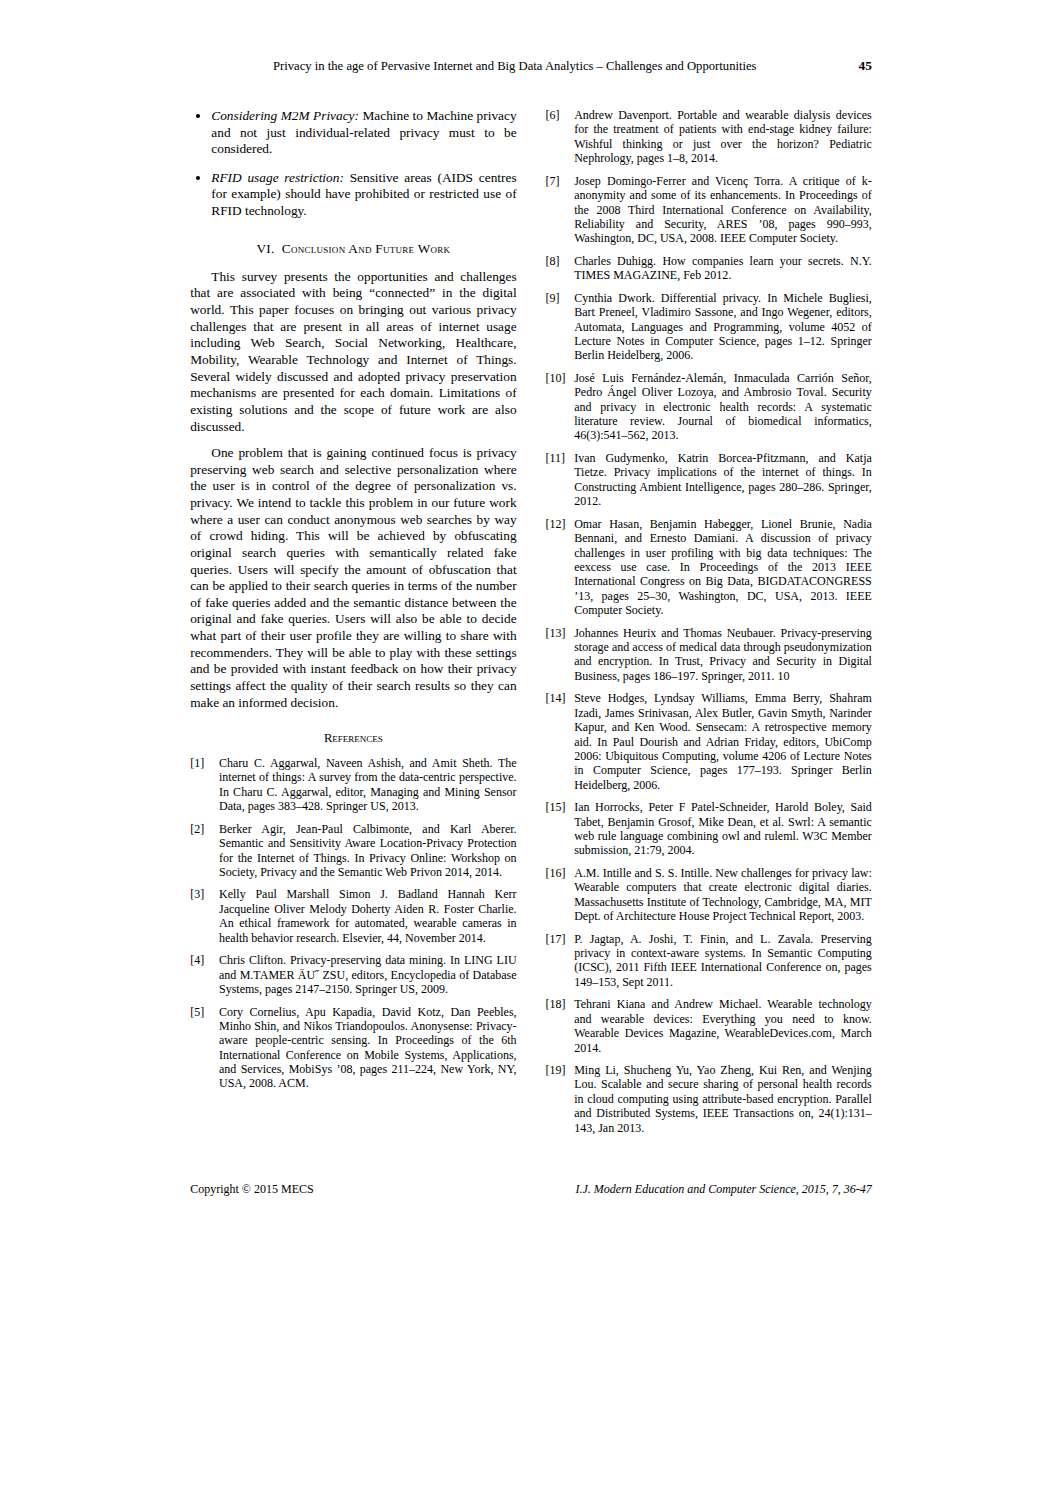Privacy in the age of Pervasive Internet and Big Data Analytics – Challenges and Opportunities
45
Considering M2M Privacy: Machine to Machine privacy and not just individual-related privacy must to be considered.
RFID usage restriction: Sensitive areas (AIDS centres for example) should have prohibited or restricted use of RFID technology.
VI. Conclusion And Future Work
This survey presents the opportunities and challenges that are associated with being “connected” in the digital world. This paper focuses on bringing out various privacy challenges that are present in all areas of internet usage including Web Search, Social Networking, Healthcare, Mobility, Wearable Technology and Internet of Things. Several widely discussed and adopted privacy preservation mechanisms are presented for each domain. Limitations of existing solutions and the scope of future work are also discussed.
One problem that is gaining continued focus is privacy preserving web search and selective personalization where the user is in control of the degree of personalization vs. privacy. We intend to tackle this problem in our future work where a user can conduct anonymous web searches by way of crowd hiding. This will be achieved by obfuscating original search queries with semantically related fake queries. Users will specify the amount of obfuscation that can be applied to their search queries in terms of the number of fake queries added and the semantic distance between the original and fake queries. Users will also be able to decide what part of their user profile they are willing to share with recommenders. They will be able to play with these settings and be provided with instant feedback on how their privacy settings affect the quality of their search results so they can make an informed decision.
References
Charu C. Aggarwal, Naveen Ashish, and Amit Sheth. The internet of things: A survey from the data-centric perspective. In Charu C. Aggarwal, editor, Managing and Mining Sensor Data, pages 383–428. Springer US, 2013.
Berker Agir, Jean-Paul Calbimonte, and Karl Aberer. Semantic and Sensitivity Aware Location-Privacy Protection for the Internet of Things. In Privacy Online: Workshop on Society, Privacy and the Semantic Web Privon 2014, 2014.
Kelly Paul Marshall Simon J. Badland Hannah Kerr Jacqueline Oliver Melody Doherty Aiden R. Foster Charlie. An ethical framework for automated, wearable cameras in health behavior research. Elsevier, 44, November 2014.
Chris Clifton. Privacy-preserving data mining. In LING LIU and M.TAMER ÄU˝ ZSU, editors, Encyclopedia of Database Systems, pages 2147–2150. Springer US, 2009.
Cory Cornelius, Apu Kapadia, David Kotz, Dan Peebles, Minho Shin, and Nikos Triandopoulos. Anonysense: Privacy-aware people-centric sensing. In Proceedings of the 6th International Conference on Mobile Systems, Applications, and Services, MobiSys ’08, pages 211–224, New York, NY, USA, 2008. ACM.
Andrew Davenport. Portable and wearable dialysis devices for the treatment of patients with end-stage kidney failure: Wishful thinking or just over the horizon? Pediatric Nephrology, pages 1–8, 2014.
Josep Domingo-Ferrer and Vicenç Torra. A critique of k-anonymity and some of its enhancements. In Proceedings of the 2008 Third International Conference on Availability, Reliability and Security, ARES ’08, pages 990–993, Washington, DC, USA, 2008. IEEE Computer Society.
Charles Duhigg. How companies learn your secrets. N.Y. TIMES MAGAZINE, Feb 2012.
Cynthia Dwork. Differential privacy. In Michele Bugliesi, Bart Preneel, Vladimiro Sassone, and Ingo Wegener, editors, Automata, Languages and Programming, volume 4052 of Lecture Notes in Computer Science, pages 1–12. Springer Berlin Heidelberg, 2006.
José Luis Fernández-Alemán, Inmaculada Carrión Señor, Pedro Ángel Oliver Lozoya, and Ambrosio Toval. Security and privacy in electronic health records: A systematic literature review. Journal of biomedical informatics, 46(3):541–562, 2013.
Ivan Gudymenko, Katrin Borcea-Pfitzmann, and Katja Tietze. Privacy implications of the internet of things. In Constructing Ambient Intelligence, pages 280–286. Springer, 2012.
Omar Hasan, Benjamin Habegger, Lionel Brunie, Nadia Bennani, and Ernesto Damiani. A discussion of privacy challenges in user profiling with big data techniques: The eexcess use case. In Proceedings of the 2013 IEEE International Congress on Big Data, BIGDATACONGRESS ’13, pages 25–30, Washington, DC, USA, 2013. IEEE Computer Society.
Johannes Heurix and Thomas Neubauer. Privacy-preserving storage and access of medical data through pseudonymization and encryption. In Trust, Privacy and Security in Digital Business, pages 186–197. Springer, 2011. 10
Steve Hodges, Lyndsay Williams, Emma Berry, Shahram Izadi, James Srinivasan, Alex Butler, Gavin Smyth, Narinder Kapur, and Ken Wood. Sensecam: A retrospective memory aid. In Paul Dourish and Adrian Friday, editors, UbiComp 2006: Ubiquitous Computing, volume 4206 of Lecture Notes in Computer Science, pages 177–193. Springer Berlin Heidelberg, 2006.
Ian Horrocks, Peter F Patel-Schneider, Harold Boley, Said Tabet, Benjamin Grosof, Mike Dean, et al. Swrl: A semantic web rule language combining owl and ruleml. W3C Member submission, 21:79, 2004.
A.M. Intille and S. S. Intille. New challenges for privacy law: Wearable computers that create electronic digital diaries. Massachusetts Institute of Technology, Cambridge, MA, MIT Dept. of Architecture House Project Technical Report, 2003.
P. Jagtap, A. Joshi, T. Finin, and L. Zavala. Preserving privacy in context-aware systems. In Semantic Computing (ICSC), 2011 Fifth IEEE International Conference on, pages 149–153, Sept 2011.
Tehrani Kiana and Andrew Michael. Wearable technology and wearable devices: Everything you need to know. Wearable Devices Magazine, WearableDevices.com, March 2014.
Ming Li, Shucheng Yu, Yao Zheng, Kui Ren, and Wenjing Lou. Scalable and secure sharing of personal health records in cloud computing using attribute-based encryption. Parallel and Distributed Systems, IEEE Transactions on, 24(1):131–143, Jan 2013.
Copyright © 2015 MECS
I.J. Modern Education and Computer Science, 2015, 7, 36-47